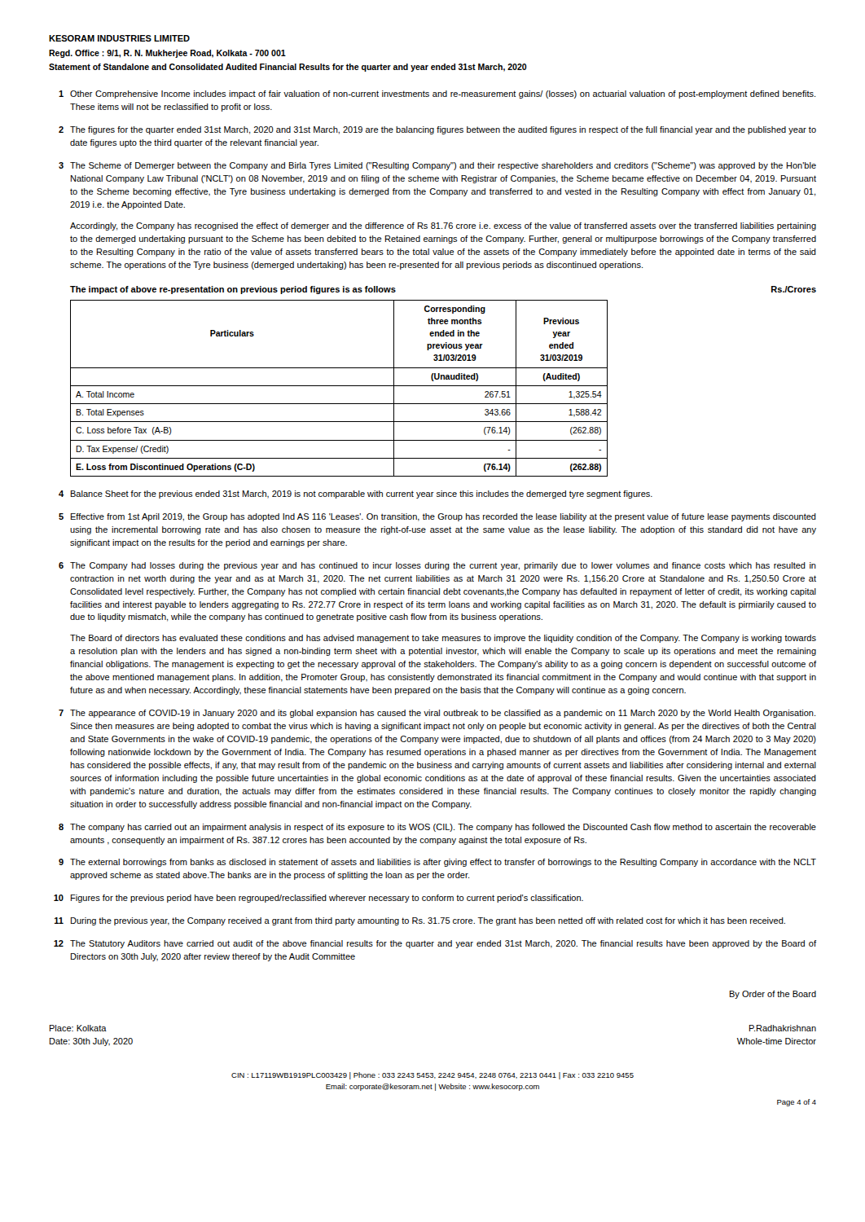KESORAM INDUSTRIES LIMITED
Regd. Office : 9/1, R. N. Mukherjee Road, Kolkata - 700 001
Statement of Standalone and Consolidated Audited Financial Results for the quarter and year ended 31st March, 2020
Other Comprehensive Income includes impact of fair valuation of non-current investments and re-measurement gains/ (losses) on actuarial valuation of post-employment defined benefits. These items will not be reclassified to profit or loss.
The figures for the quarter ended 31st March, 2020 and 31st March, 2019 are the balancing figures between the audited figures in respect of the full financial year and the published year to date figures upto the third quarter of the relevant financial year.
The Scheme of Demerger between the Company and Birla Tyres Limited ("Resulting Company") and their respective shareholders and creditors ("Scheme") was approved by the Hon'ble National Company Law Tribunal ('NCLT') on 08 November, 2019 and on filing of the scheme with Registrar of Companies, the Scheme became effective on December 04, 2019. Pursuant to the Scheme becoming effective, the Tyre business undertaking is demerged from the Company and transferred to and vested in the Resulting Company with effect from January 01, 2019 i.e. the Appointed Date.
Accordingly, the Company has recognised the effect of demerger and the difference of Rs 81.76 crore i.e. excess of the value of transferred assets over the transferred liabilities pertaining to the demerged undertaking pursuant to the Scheme has been debited to the Retained earnings of the Company. Further, general or multipurpose borrowings of the Company transferred to the Resulting Company in the ratio of the value of assets transferred bears to the total value of the assets of the Company immediately before the appointed date in terms of the said scheme. The operations of the Tyre business (demerged undertaking) has been re-presented for all previous periods as discontinued operations.
The impact of above re-presentation on previous period figures is as follows Rs./Crores
| Particulars | Corresponding three months ended in the previous year 31/03/2019 | Previous year ended 31/03/2019 |
| --- | --- | --- |
| | (Unaudited) | (Audited) |
| A. Total Income | 267.51 | 1,325.54 |
| B. Total Expenses | 343.66 | 1,588.42 |
| C. Loss before Tax (A-B) | (76.14) | (262.88) |
| D. Tax Expense/ (Credit) | - | - |
| E. Loss from Discontinued Operations (C-D) | (76.14) | (262.88) |
Balance Sheet for the previous ended 31st March, 2019 is not comparable with current year since this includes the demerged tyre segment figures.
Effective from 1st April 2019, the Group has adopted Ind AS 116 'Leases'. On transition, the Group has recorded the lease liability at the present value of future lease payments discounted using the incremental borrowing rate and has also chosen to measure the right-of-use asset at the same value as the lease liability. The adoption of this standard did not have any significant impact on the results for the period and earnings per share.
The Company had losses during the previous year and has continued to incur losses during the current year, primarily due to lower volumes and finance costs which has resulted in contraction in net worth during the year and as at March 31, 2020. The net current liabilities as at March 31 2020 were Rs. 1,156.20 Crore at Standalone and Rs. 1,250.50 Crore at Consolidated level respectively. Further, the Company has not complied with certain financial debt covenants,the Company has defaulted in repayment of letter of credit, its working capital facilities and interest payable to lenders aggregating to Rs. 272.77 Crore in respect of its term loans and working capital facilities as on March 31, 2020. The default is pirmiarily caused to due to liqudity mismatch, while the company has continued to genetrate positive cash flow from its business operations.
The Board of directors has evaluated these conditions and has advised management to take measures to improve the liquidity condition of the Company. The Company is working towards a resolution plan with the lenders and has signed a non-binding term sheet with a potential investor, which will enable the Company to scale up its operations and meet the remaining financial obligations. The management is expecting to get the necessary approval of the stakeholders. The Company's ability to as a going concern is dependent on successful outcome of the above mentioned management plans. In addition, the Promoter Group, has consistently demonstrated its financial commitment in the Company and would continue with that support in future as and when necessary. Accordingly, these financial statements have been prepared on the basis that the Company will continue as a going concern.
The appearance of COVID-19 in January 2020 and its global expansion has caused the viral outbreak to be classified as a pandemic on 11 March 2020 by the World Health Organisation. Since then measures are being adopted to combat the virus which is having a significant impact not only on people but economic activity in general. As per the directives of both the Central and State Governments in the wake of COVID-19 pandemic, the operations of the Company were impacted, due to shutdown of all plants and offices (from 24 March 2020 to 3 May 2020) following nationwide lockdown by the Government of India. The Company has resumed operations in a phased manner as per directives from the Government of India. The Management has considered the possible effects, if any, that may result from of the pandemic on the business and carrying amounts of current assets and liabilities after considering internal and external sources of information including the possible future uncertainties in the global economic conditions as at the date of approval of these financial results. Given the uncertainties associated with pandemic's nature and duration, the actuals may differ from the estimates considered in these financial results. The Company continues to closely monitor the rapidly changing situation in order to successfully address possible financial and non-financial impact on the Company.
The company has carried out an impairment analysis in respect of its exposure to its WOS (CIL). The company has followed the Discounted Cash flow method to ascertain the recoverable amounts , consequently an impairment of Rs. 387.12 crores has been accounted by the company against the total exposure of Rs.
The external borrowings from banks as disclosed in statement of assets and liabilities is after giving effect to transfer of borrowings to the Resulting Company in accordance with the NCLT approved scheme as stated above.The banks are in the process of splitting the loan as per the order.
Figures for the previous period have been regrouped/reclassified wherever necessary to conform to current period's classification.
During the previous year, the Company received a grant from third party amounting to Rs. 31.75 crore. The grant has been netted off with related cost for which it has been received.
The Statutory Auditors have carried out audit of the above financial results for the quarter and year ended 31st March, 2020. The financial results have been approved by the Board of Directors on 30th July, 2020 after review thereof by the Audit Committee
By Order of the Board
Place: Kolkata
Date: 30th July, 2020
P.Radhakrishnan
Whole-time Director
CIN : L17119WB1919PLC003429 | Phone : 033 2243 5453, 2242 9454, 2248 0764, 2213 0441 | Fax : 033 2210 9455
Email: corporate@kesoram.net | Website : www.kesocorp.com
Page 4 of 4